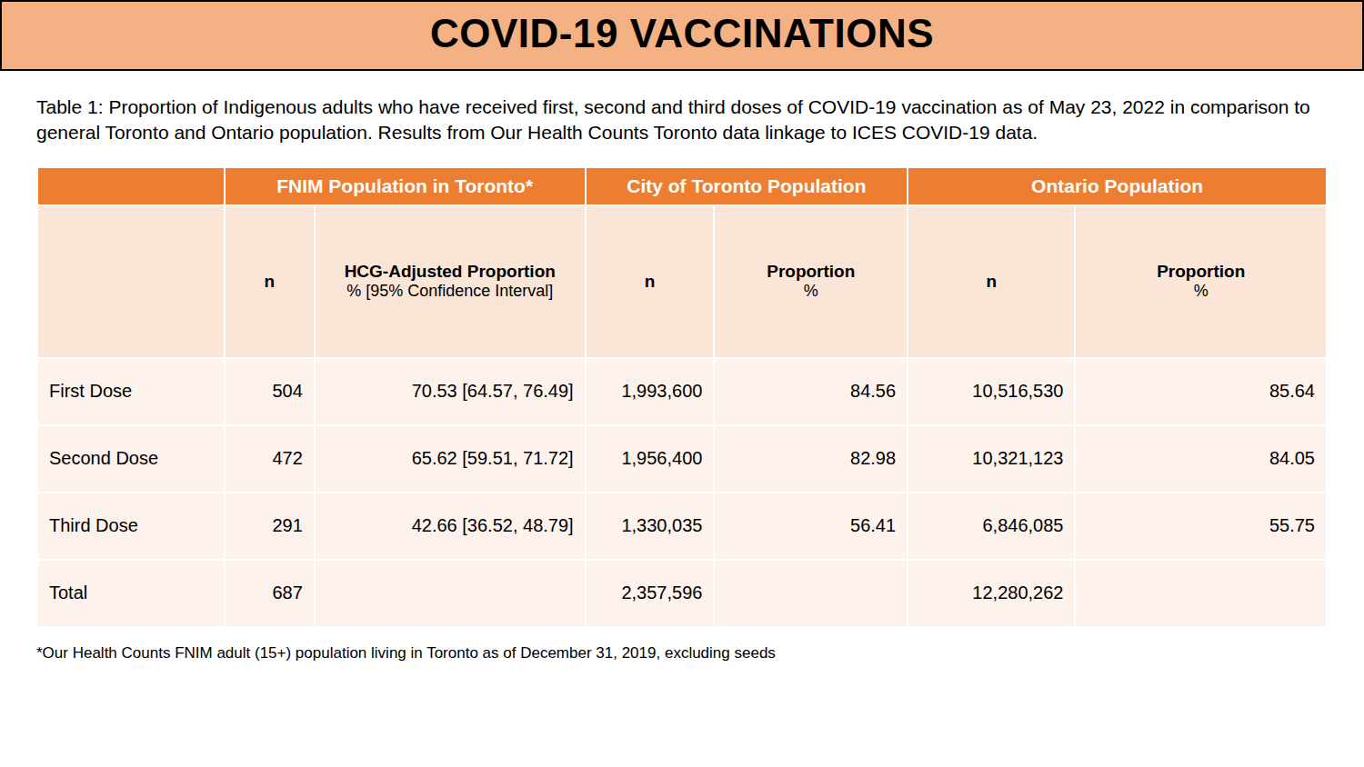COVID-19 VACCINATIONS
Table 1: Proportion of Indigenous adults who have received first, second and third doses of COVID-19 vaccination as of May 23, 2022 in comparison to general Toronto and Ontario population. Results from Our Health Counts Toronto data linkage to ICES COVID-19 data.
| | FNIM Population in Toronto* | City of Toronto Population | Ontario Population |
| --- | --- | --- | --- |
| | n | HCG-Adjusted Proportion % [95% Confidence Interval] | n | Proportion % | n | Proportion % |
| First Dose | 504 | 70.53 [64.57, 76.49] | 1,993,600 | 84.56 | 10,516,530 | 85.64 |
| Second Dose | 472 | 65.62 [59.51, 71.72] | 1,956,400 | 82.98 | 10,321,123 | 84.05 |
| Third Dose | 291 | 42.66 [36.52, 48.79] | 1,330,035 | 56.41 | 6,846,085 | 55.75 |
| Total | 687 | | 2,357,596 | | 12,280,262 | |
*Our Health Counts FNIM adult (15+) population living in Toronto as of December 31, 2019, excluding seeds